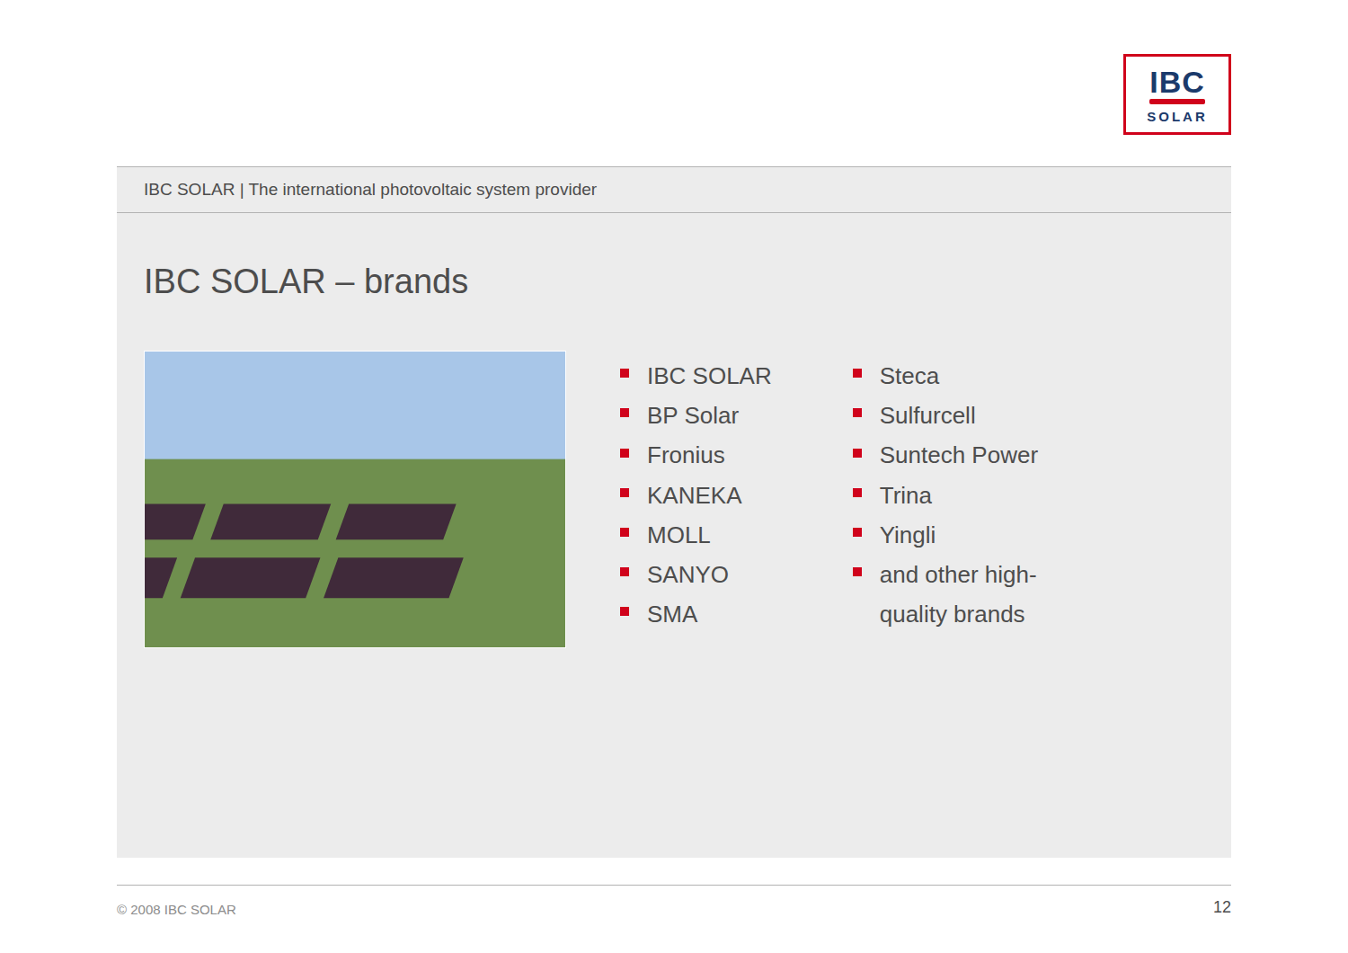IBC SOLAR
IBC SOLAR | The international photovoltaic system provider
IBC SOLAR – brands
IBC SOLAR
BP Solar
Fronius
KANEKA
MOLL
SANYO
SMA
Steca
Sulfurcell
Suntech Power
Trina
Yingli
and other high-
quality brands
© 2008 IBC SOLAR 12